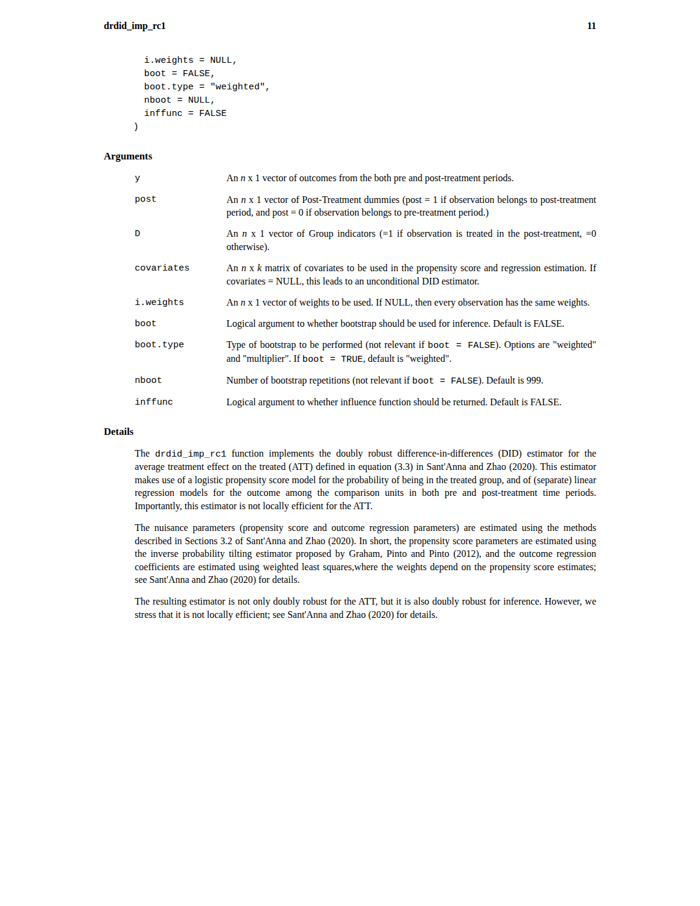drdid_imp_rc1 11
  i.weights = NULL,
  boot = FALSE,
  boot.type = "weighted",
  nboot = NULL,
  inffunc = FALSE
)
Arguments
y
An n x 1 vector of outcomes from the both pre and post-treatment periods.
post
An n x 1 vector of Post-Treatment dummies (post = 1 if observation belongs to post-treatment period, and post = 0 if observation belongs to pre-treatment period.)
D
An n x 1 vector of Group indicators (=1 if observation is treated in the post-treatment, =0 otherwise).
covariates
An n x k matrix of covariates to be used in the propensity score and regression estimation. If covariates = NULL, this leads to an unconditional DID estimator.
i.weights
An n x 1 vector of weights to be used. If NULL, then every observation has the same weights.
boot
Logical argument to whether bootstrap should be used for inference. Default is FALSE.
boot.type
Type of bootstrap to be performed (not relevant if boot = FALSE). Options are "weighted" and "multiplier". If boot = TRUE, default is "weighted".
nboot
Number of bootstrap repetitions (not relevant if boot = FALSE). Default is 999.
inffunc
Logical argument to whether influence function should be returned. Default is FALSE.
Details
The drdid_imp_rc1 function implements the doubly robust difference-in-differences (DID) estimator for the average treatment effect on the treated (ATT) defined in equation (3.3) in Sant'Anna and Zhao (2020). This estimator makes use of a logistic propensity score model for the probability of being in the treated group, and of (separate) linear regression models for the outcome among the comparison units in both pre and post-treatment time periods. Importantly, this estimator is not locally efficient for the ATT.
The nuisance parameters (propensity score and outcome regression parameters) are estimated using the methods described in Sections 3.2 of Sant'Anna and Zhao (2020). In short, the propensity score parameters are estimated using the inverse probability tilting estimator proposed by Graham, Pinto and Pinto (2012), and the outcome regression coefficients are estimated using weighted least squares,where the weights depend on the propensity score estimates; see Sant'Anna and Zhao (2020) for details.
The resulting estimator is not only doubly robust for the ATT, but it is also doubly robust for inference. However, we stress that it is not locally efficient; see Sant'Anna and Zhao (2020) for details.